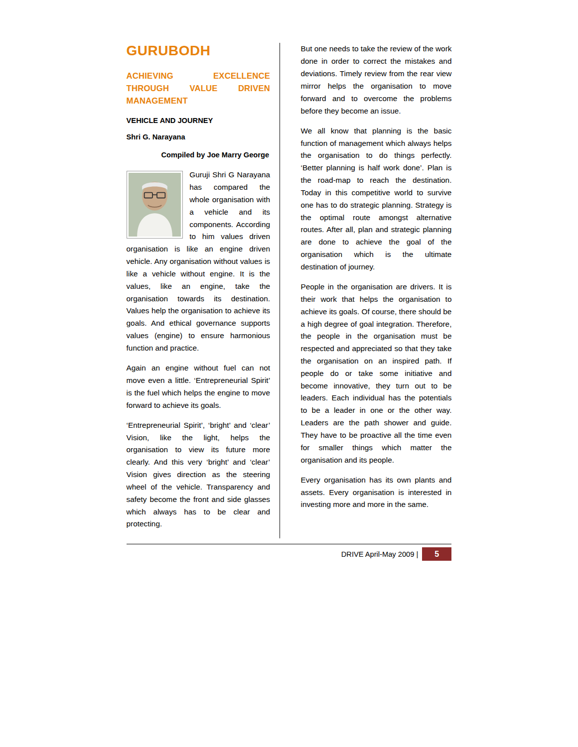GURUBODH
ACHIEVING EXCELLENCE THROUGH VALUE DRIVEN MANAGEMENT
VEHICLE AND JOURNEY
Shri G. Narayana
Compiled by Joe Marry George
Guruji Shri G Narayana has compared the whole organisation with a vehicle and its components. According to him values driven organisation is like an engine driven vehicle. Any organisation without values is like a vehicle without engine. It is the values, like an engine, take the organisation towards its destination. Values help the organisation to achieve its goals. And ethical governance supports values (engine) to ensure harmonious function and practice.
Again an engine without fuel can not move even a little. ‘Entrepreneurial Spirit’ is the fuel which helps the engine to move forward to achieve its goals.
‘Entrepreneurial Spirit’, ‘bright’ and ‘clear’ Vision, like the light, helps the organisation to view its future more clearly. And this very ‘bright’ and ‘clear’ Vision gives direction as the steering wheel of the vehicle. Transparency and safety become the front and side glasses which always has to be clear and protecting.
But one needs to take the review of the work done in order to correct the mistakes and deviations. Timely review from the rear view mirror helps the organisation to move forward and to overcome the problems before they become an issue.
We all know that planning is the basic function of management which always helps the organisation to do things perfectly. ‘Better planning is half work done’. Plan is the road-map to reach the destination. Today in this competitive world to survive one has to do strategic planning. Strategy is the optimal route amongst alternative routes. After all, plan and strategic planning are done to achieve the goal of the organisation which is the ultimate destination of journey.
People in the organisation are drivers. It is their work that helps the organisation to achieve its goals. Of course, there should be a high degree of goal integration. Therefore, the people in the organisation must be respected and appreciated so that they take the organisation on an inspired path. If people do or take some initiative and become innovative, they turn out to be leaders. Each individual has the potentials to be a leader in one or the other way. Leaders are the path shower and guide. They have to be proactive all the time even for smaller things which matter the organisation and its people.
Every organisation has its own plants and assets. Every organisation is interested in investing more and more in the same.
DRIVE April-May 2009 |
5